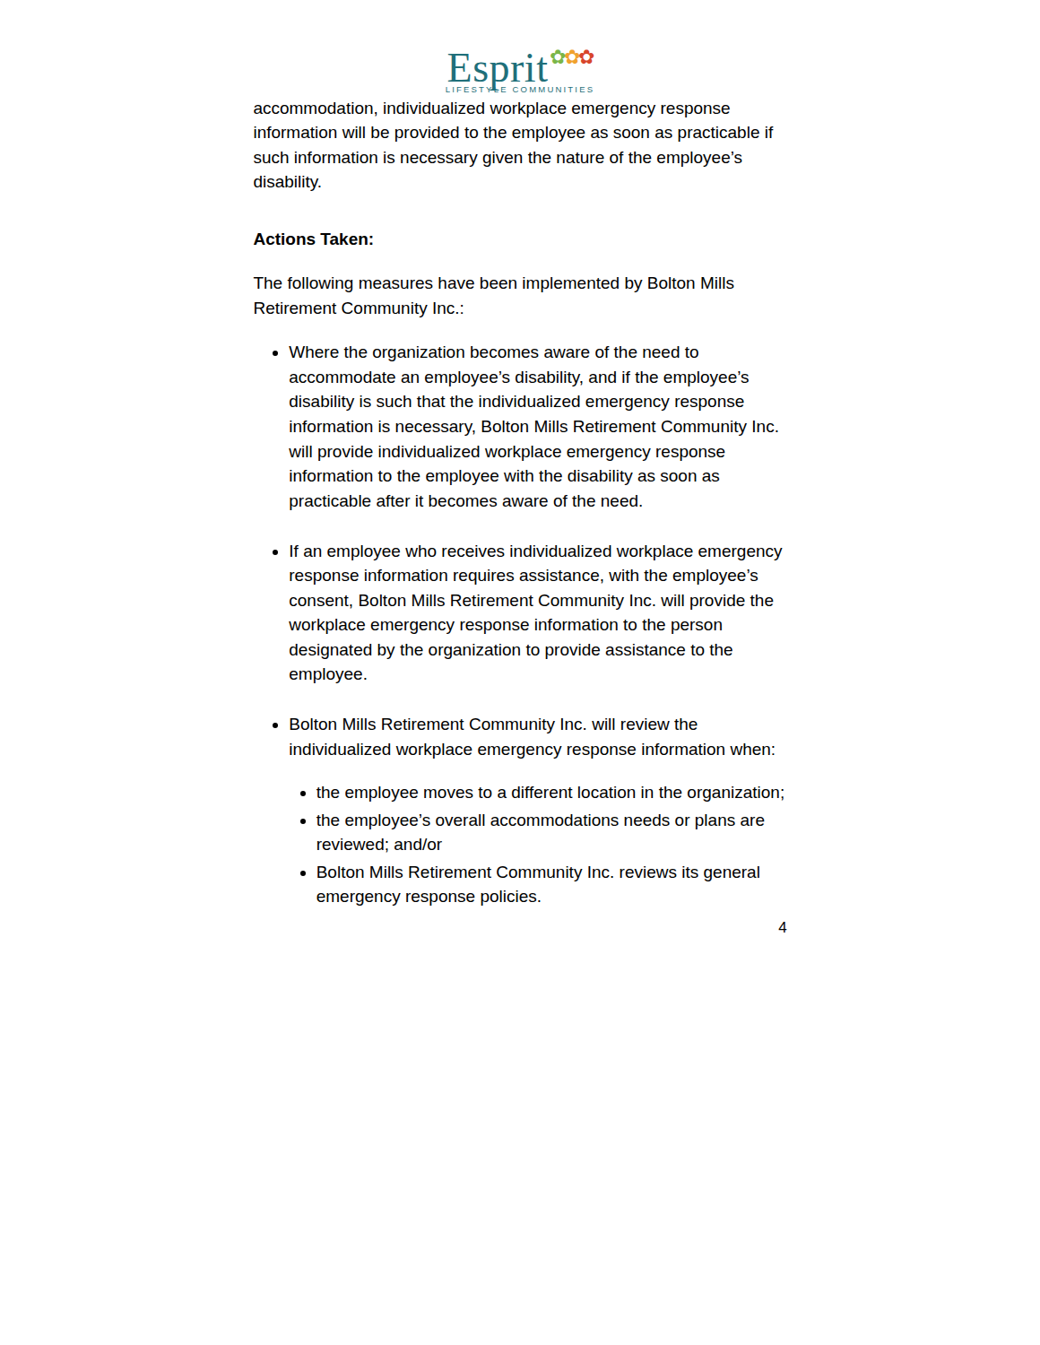Esprit✿✿✿
Lifestyle Communities
accommodation, individualized workplace emergency response information will be provided to the employee as soon as practicable if such information is necessary given the nature of the employee’s disability.
Actions Taken:
The following measures have been implemented by Bolton Mills Retirement Community Inc.:
Where the organization becomes aware of the need to accommodate an employee’s disability, and if the employee’s disability is such that the individualized emergency response information is necessary, Bolton Mills Retirement Community Inc. will provide individualized workplace emergency response information to the employee with the disability as soon as practicable after it becomes aware of the need.
If an employee who receives individualized workplace emergency response information requires assistance, with the employee’s consent, Bolton Mills Retirement Community Inc. will provide the workplace emergency response information to the person designated by the organization to provide assistance to the employee.
Bolton Mills Retirement Community Inc. will review the individualized workplace emergency response information when:
the employee moves to a different location in the organization;
the employee’s overall accommodations needs or plans are reviewed; and/or
Bolton Mills Retirement Community Inc. reviews its general emergency response policies.
4